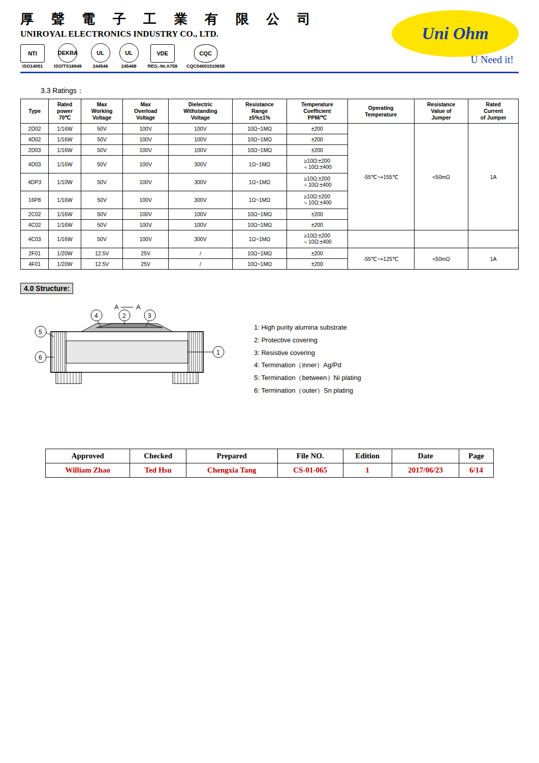厚 聲 電 子 工 業 有 限 公 司
UNIROYAL ELECTRONICS INDUSTRY CO., LTD.
NTI
ISO14001
DEKRA
ISO/TS16949
UL
244546
UL
245468
VDE
REG.-Nr.A759
CQC
CQC04001010658
Uni Ohm
U Need it!
3.3 Ratings：
| Type | Rated power 70℃ | Max Working Voltage | Max Overload Voltage | Dielectric Withstanding Voltage | Resistance Range ±5%±1% | Temperature Coefficient PPM/℃ | Operating Temperature | Resistance Value of Jumper | Rated Current of Jumper |
| --- | --- | --- | --- | --- | --- | --- | --- | --- | --- |
| 2D02 | 1/16W | 50V | 100V | 100V | 10Ω~1MΩ | ±200 | -55℃~+155℃ | <50mΩ | 1A |
| 4D02 | 1/16W | 50V | 100V | 100V | 10Ω~1MΩ | ±200 |
| 2D03 | 1/16W | 50V | 100V | 100V | 10Ω~1MΩ | ±200 |
| 4D03 | 1/16W | 50V | 100V | 300V | 1Ω~1MΩ | ≥10Ω:±200 ＜10Ω:±400 |
| 4DP3 | 1/10W | 50V | 100V | 300V | 1Ω~1MΩ | ≥10Ω:±200 ＜10Ω:±400 |
| 16P8 | 1/16W | 50V | 100V | 300V | 1Ω~1MΩ | ≥10Ω:±200 ＜10Ω:±400 |
| 2C02 | 1/16W | 50V | 100V | 100V | 10Ω~1MΩ | ±200 |
| 4C02 | 1/16W | 50V | 100V | 100V | 10Ω~1MΩ | ±200 |
| 4C03 | 1/16W | 50V | 100V | 300V | 1Ω~1MΩ | ≥10Ω:±200 ＜10Ω:±400 | | | |
| 2F01 | 1/20W | 12.5V | 25V | / | 10Ω~1MΩ | ±200 | -55℃~+125℃ | <50mΩ | 1A |
| 4F01 | 1/20W | 12.5V | 25V | / | 10Ω~1MΩ | ±200 |
4.0 Structure:
A A 4 2 3 5 6 1
1: High purity alumina substrate
2: Protective covering
3: Resistive covering
4: Termination（inner）Ag/Pd
5: Termination（between）Ni plating
6: Termination（outer）Sn plating
| Approved | Checked | Prepared | File NO. | Edition | Date | Page |
| --- | --- | --- | --- | --- | --- | --- |
| William Zhao | Ted Hsu | Chengxia Tang | CS-01-065 | 1 | 2017/06/23 | 6/14 |